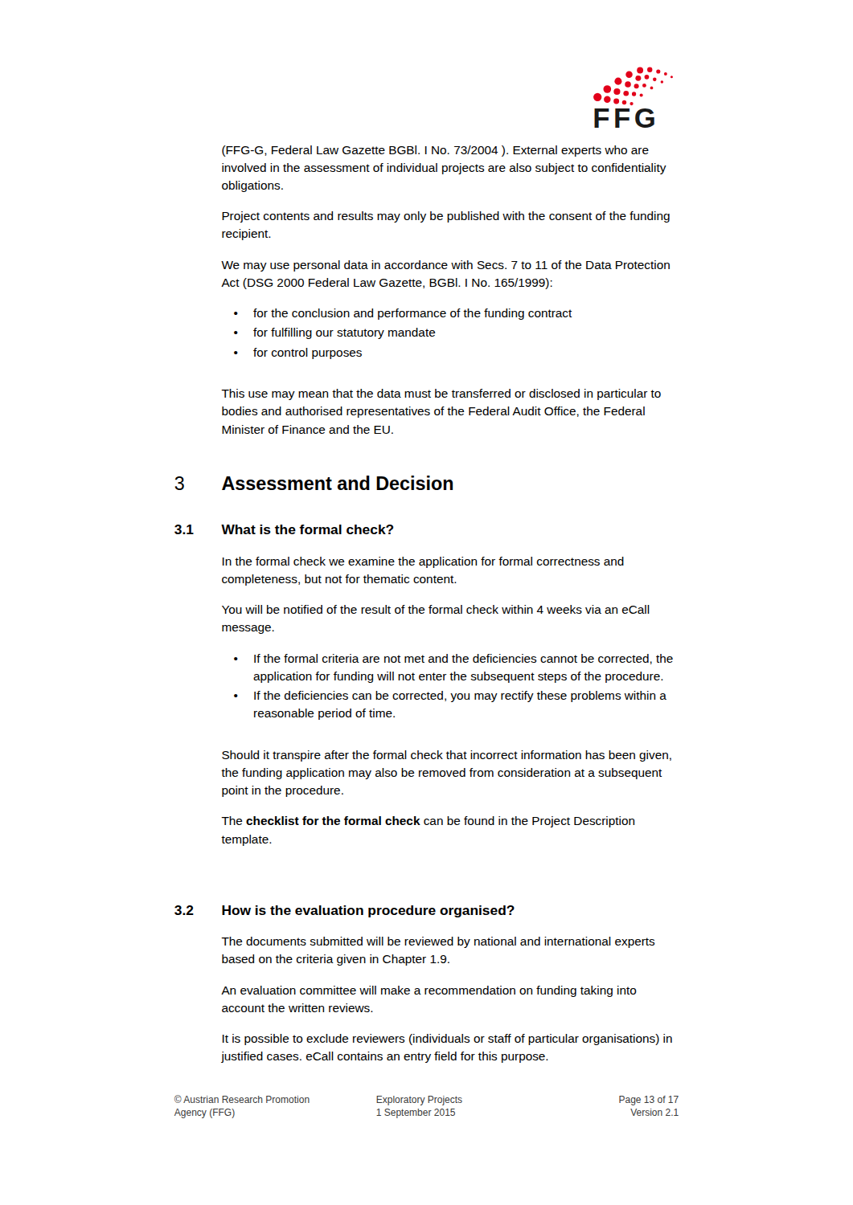FFG
(FFG-G, Federal Law Gazette BGBl. I No. 73/2004 ). External experts who are involved in the assessment of individual projects are also subject to confidentiality obligations.
Project contents and results may only be published with the consent of the funding recipient.
We may use personal data in accordance with Secs. 7 to 11 of the Data Protection Act (DSG 2000 Federal Law Gazette, BGBl. I No. 165/1999):
for the conclusion and performance of the funding contract
for fulfilling our statutory mandate
for control purposes
This use may mean that the data must be transferred or disclosed in particular to bodies and authorised representatives of the Federal Audit Office, the Federal Minister of Finance and the EU.
3 Assessment and Decision
3.1 What is the formal check?
In the formal check we examine the application for formal correctness and completeness, but not for thematic content.
You will be notified of the result of the formal check within 4 weeks via an eCall message.
If the formal criteria are not met and the deficiencies cannot be corrected, the application for funding will not enter the subsequent steps of the procedure.
If the deficiencies can be corrected, you may rectify these problems within a reasonable period of time.
Should it transpire after the formal check that incorrect information has been given, the funding application may also be removed from consideration at a subsequent point in the procedure.
The checklist for the formal check can be found in the Project Description template.
3.2 How is the evaluation procedure organised?
The documents submitted will be reviewed by national and international experts based on the criteria given in Chapter 1.9.
An evaluation committee will make a recommendation on funding taking into account the written reviews.
It is possible to exclude reviewers (individuals or staff of particular organisations) in justified cases. eCall contains an entry field for this purpose.
© Austrian Research Promotion
Agency (FFG)
Exploratory Projects
1 September 2015
Page 13 of 17
Version 2.1